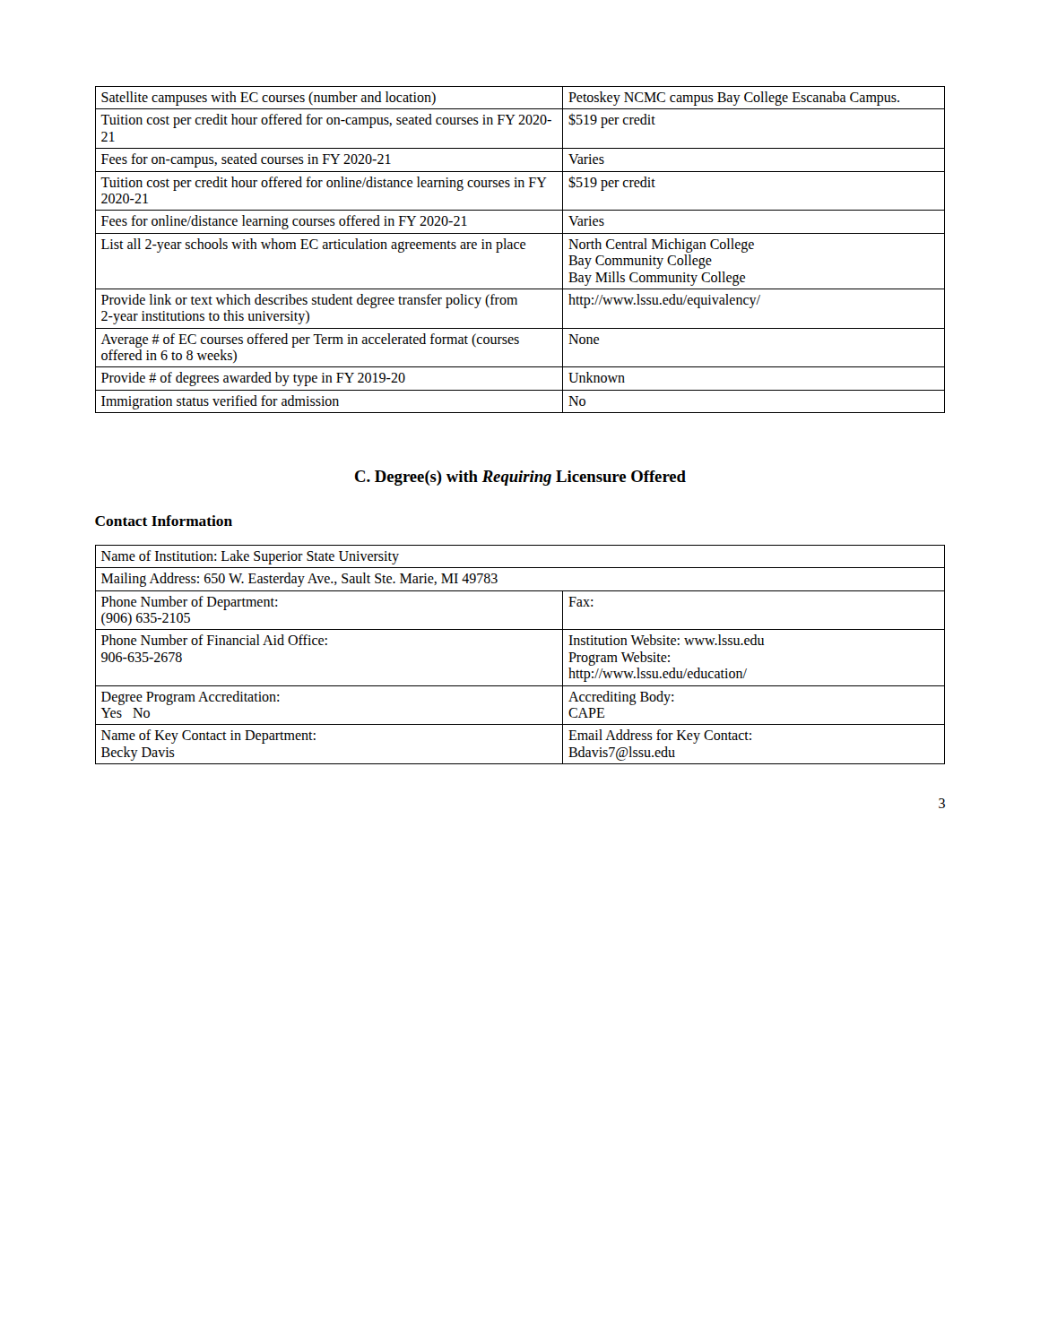| Satellite campuses with EC courses (number and location) | Petoskey NCMC campus Bay College Escanaba Campus. |
| Tuition cost per credit hour offered for on-campus, seated courses in FY 2020-21 | $519 per credit |
| Fees for on-campus, seated courses in FY 2020-21 | Varies |
| Tuition cost per credit hour offered for online/distance learning courses in FY 2020-21 | $519 per credit |
| Fees for online/distance learning courses offered in FY 2020-21 | Varies |
| List all 2-year schools with whom EC articulation agreements are in place | North Central Michigan College Bay Community College Bay Mills Community College |
| Provide link or text which describes student degree transfer policy (from 2-year institutions to this university) | http://www.lssu.edu/equivalency/ |
| Average # of EC courses offered per Term in accelerated format (courses offered in 6 to 8 weeks) | None |
| Provide # of degrees awarded by type in FY 2019-20 | Unknown |
| Immigration status verified for admission | No |
C. Degree(s) with Requiring Licensure Offered
Contact Information
| Name of Institution: Lake Superior State University |
| Mailing Address: 650 W. Easterday Ave., Sault Ste. Marie, MI 49783 |
| Phone Number of Department: (906) 635-2105 | Fax: |
| Phone Number of Financial Aid Office: 906-635-2678 | Institution Website: www.lssu.edu Program Website: http://www.lssu.edu/education/ |
| Degree Program Accreditation: Yes No | Accrediting Body: CAPE |
| Name of Key Contact in Department: Becky Davis | Email Address for Key Contact: Bdavis7@lssu.edu |
3